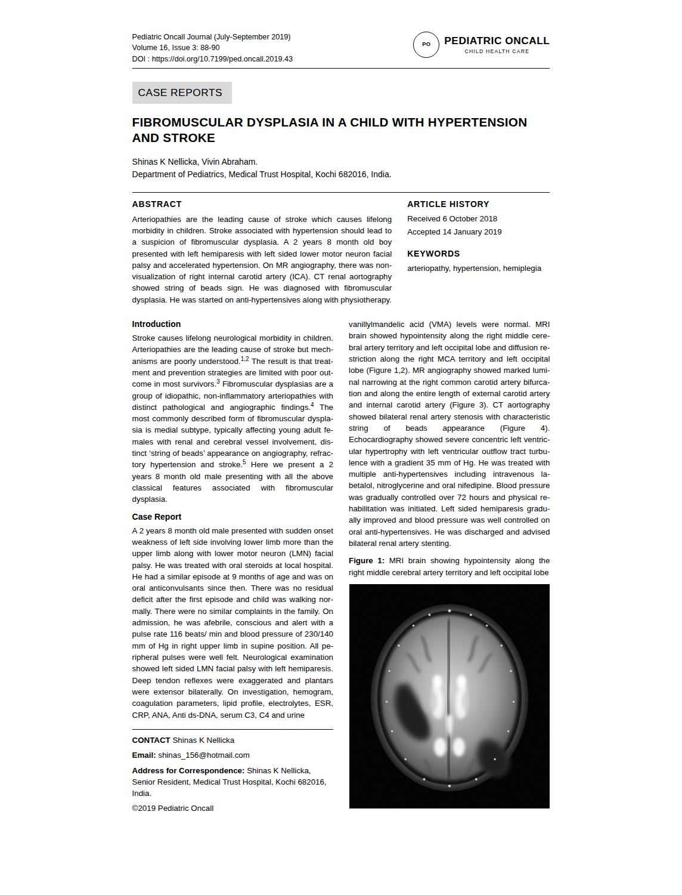Pediatric Oncall Journal (July-September 2019)
Volume 16, Issue 3: 88-90
DOI : https://doi.org/10.7199/ped.oncall.2019.43
PO
PEDIATRIC ONCALL
CHILD HEALTH CARE
CASE REPORTS
Fibromuscular Dysplasia in a Child with Hypertension and Stroke
Shinas K Nellicka, Vivin Abraham.
Department of Pediatrics, Medical Trust Hospital, Kochi 682016, India.
Abstract
Arteriopathies are the leading cause of stroke which causes lifelong morbidity in children. Stroke associated with hypertension should lead to a suspicion of fibromuscular dysplasia. A 2 years 8 month old boy presented with left hemiparesis with left sided lower motor neuron facial palsy and accelerated hypertension. On MR angiography, there was non-visualization of right internal carotid artery (ICA). CT renal aortography showed string of beads sign. He was diagnosed with fibromuscular dysplasia. He was started on anti-hypertensives along with physiotherapy.
Article History
Received 6 October 2018
Accepted 14 January 2019
Keywords
arteriopathy, hypertension, hemiplegia
Introduction
Stroke causes lifelong neurological morbidity in children. Arteriopathies are the leading cause of stroke but mechanisms are poorly understood.1,2 The result is that treatment and prevention strategies are limited with poor outcome in most survivors.3 Fibromuscular dysplasias are a group of idiopathic, non-inflammatory arteriopathies with distinct pathological and angiographic findings.4 The most commonly described form of fibromuscular dysplasia is medial subtype, typically affecting young adult females with renal and cerebral vessel involvement, distinct ‘string of beads’ appearance on angiography, refractory hypertension and stroke.5 Here we present a 2 years 8 month old male presenting with all the above classical features associated with fibromuscular dysplasia.
Case Report
A 2 years 8 month old male presented with sudden onset weakness of left side involving lower limb more than the upper limb along with lower motor neuron (LMN) facial palsy. He was treated with oral steroids at local hospital. He had a similar episode at 9 months of age and was on oral anticonvulsants since then. There was no residual deficit after the first episode and child was walking normally. There were no similar complaints in the family. On admission, he was afebrile, conscious and alert with a pulse rate 116 beats/ min and blood pressure of 230/140 mm of Hg in right upper limb in supine position. All peripheral pulses were well felt. Neurological examination showed left sided LMN facial palsy with left hemiparesis. Deep tendon reflexes were exaggerated and plantars were extensor bilaterally. On investigation, hemogram, coagulation parameters, lipid profile, electrolytes, ESR, CRP, ANA, Anti ds-DNA, serum C3, C4 and urine
CONTACT Shinas K Nellicka
Email: shinas_156@hotmail.com
Address for Correspondence: Shinas K Nellicka, Senior Resident, Medical Trust Hospital, Kochi 682016, India.
©2019 Pediatric Oncall
vanillylmandelic acid (VMA) levels were normal. MRI brain showed hypointensity along the right middle cerebral artery territory and left occipital lobe and diffusion restriction along the right MCA territory and left occipital lobe (Figure 1,2). MR angiography showed marked luminal narrowing at the right common carotid artery bifurcation and along the entire length of external carotid artery and internal carotid artery (Figure 3). CT aortography showed bilateral renal artery stenosis with characteristic string of beads appearance (Figure 4). Echocardiography showed severe concentric left ventricular hypertrophy with left ventricular outflow tract turbulence with a gradient 35 mm of Hg. He was treated with multiple anti-hypertensives including intravenous labetalol, nitroglycerine and oral nifedipine. Blood pressure was gradually controlled over 72 hours and physical rehabilitation was initiated. Left sided hemiparesis gradually improved and blood pressure was well controlled on oral anti-hypertensives. He was discharged and advised bilateral renal artery stenting.
Figure 1: MRI brain showing hypointensity along the right middle cerebral artery territory and left occipital lobe